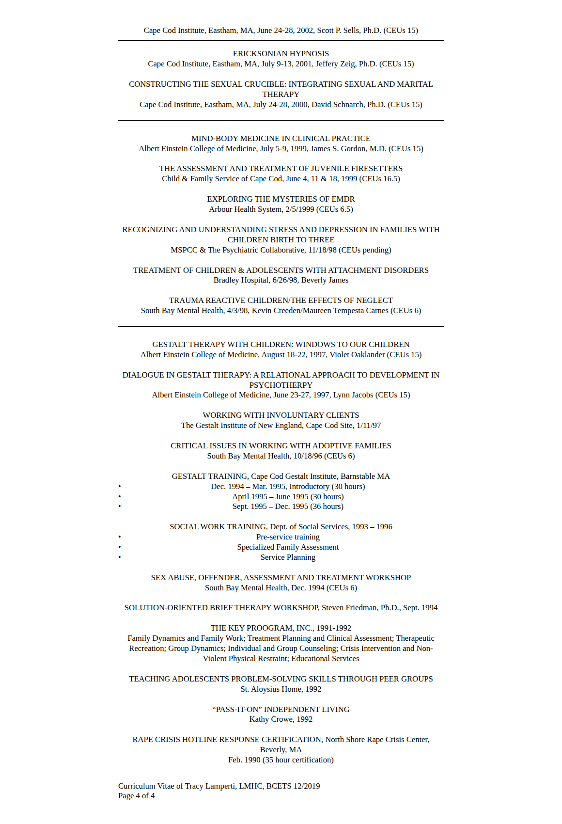Cape Cod Institute, Eastham, MA, June 24-28, 2002, Scott P. Sells, Ph.D. (CEUs 15)
ERICKSONIAN HYPNOSIS Cape Cod Institute, Eastham, MA, July 9-13, 2001, Jeffery Zeig, Ph.D. (CEUs 15)
CONSTRUCTING THE SEXUAL CRUCIBLE: INTEGRATING SEXUAL AND MARITAL THERAPY Cape Cod Institute, Eastham, MA, July 24-28, 2000, David Schnarch, Ph.D. (CEUs 15)
MIND-BODY MEDICINE IN CLINICAL PRACTICE Albert Einstein College of Medicine, July 5-9, 1999, James S. Gordon, M.D. (CEUs 15)
THE ASSESSMENT AND TREATMENT OF JUVENILE FIRESETTERS Child & Family Service of Cape Cod, June 4, 11 & 18, 1999 (CEUs 16.5)
EXPLORING THE MYSTERIES OF EMDR Arbour Health System, 2/5/1999 (CEUs 6.5)
RECOGNIZING AND UNDERSTANDING STRESS AND DEPRESSION IN FAMILIES WITH CHILDREN BIRTH TO THREE MSPCC & The Psychiatric Collaborative, 11/18/98 (CEUs pending)
TREATMENT OF CHILDREN & ADOLESCENTS WITH ATTACHMENT DISORDERS Bradley Hospital, 6/26/98, Beverly James
TRAUMA REACTIVE CHILDREN/THE EFFECTS OF NEGLECT South Bay Mental Health, 4/3/98, Kevin Creeden/Maureen Tempesta Carnes (CEUs 6)
GESTALT THERAPY WITH CHILDREN: WINDOWS TO OUR CHILDREN Albert Einstein College of Medicine, August 18-22, 1997, Violet Oaklander (CEUs 15)
DIALOGUE IN GESTALT THERAPY: A RELATIONAL APPROACH TO DEVELOPMENT IN PSYCHOTHERPY Albert Einstein College of Medicine, June 23-27, 1997, Lynn Jacobs (CEUs 15)
WORKING WITH INVOLUNTARY CLIENTS The Gestalt Institute of New England, Cape Cod Site, 1/11/97
CRITICAL ISSUES IN WORKING WITH ADOPTIVE FAMILIES South Bay Mental Health, 10/18/96 (CEUs 6)
GESTALT TRAINING, Cape Cod Gestalt Institute, Barnstable MA
• Dec. 1994 – Mar. 1995, Introductory (30 hours)
• April 1995 – June 1995 (30 hours)
• Sept. 1995 – Dec. 1995 (36 hours)
SOCIAL WORK TRAINING, Dept. of Social Services, 1993 – 1996
• Pre-service training
• Specialized Family Assessment
• Service Planning
SEX ABUSE, OFFENDER, ASSESSMENT AND TREATMENT WORKSHOP South Bay Mental Health, Dec. 1994 (CEUs 6)
SOLUTION-ORIENTED BRIEF THERAPY WORKSHOP, Steven Friedman, Ph.D., Sept. 1994
THE KEY PROOGRAM, INC., 1991-1992 Family Dynamics and Family Work; Treatment Planning and Clinical Assessment; Therapeutic Recreation; Group Dynamics; Individual and Group Counseling; Crisis Intervention and Non-Violent Physical Restraint; Educational Services
TEACHING ADOLESCENTS PROBLEM-SOLVING SKILLS THROUGH PEER GROUPS St. Aloysius Home, 1992
“PASS-IT-ON” INDEPENDENT LIVING Kathy Crowe, 1992
RAPE CRISIS HOTLINE RESPONSE CERTIFICATION, North Shore Rape Crisis Center, Beverly, MA Feb. 1990 (35 hour certification)
Curriculum Vitae of Tracy Lamperti, LMHC, BCETS 12/2019
Page 4 of 4